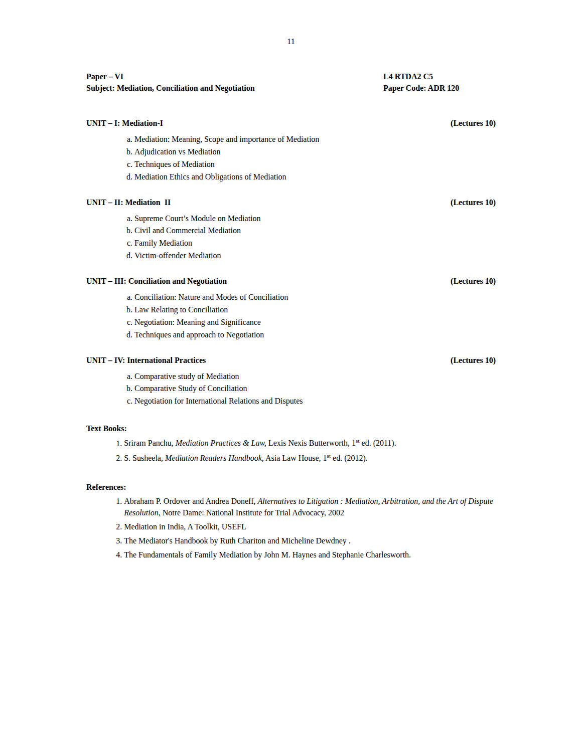11
Paper – VI L4 RTDA2 C5
Subject: Mediation, Conciliation and Negotiation Paper Code: ADR 120
UNIT – I: Mediation-I (Lectures 10)
Mediation: Meaning, Scope and importance of Mediation
Adjudication vs Mediation
Techniques of Mediation
Mediation Ethics and Obligations of Mediation
UNIT – II: Mediation II (Lectures 10)
Supreme Court’s Module on Mediation
Civil and Commercial Mediation
Family Mediation
Victim-offender Mediation
UNIT – III: Conciliation and Negotiation (Lectures 10)
Conciliation: Nature and Modes of Conciliation
Law Relating to Conciliation
Negotiation: Meaning and Significance
Techniques and approach to Negotiation
UNIT – IV: International Practices (Lectures 10)
Comparative study of Mediation
Comparative Study of Conciliation
Negotiation for International Relations and Disputes
Text Books:
Sriram Panchu, Mediation Practices & Law, Lexis Nexis Butterworth, 1st ed. (2011).
S. Susheela, Mediation Readers Handbook, Asia Law House, 1st ed. (2012).
References:
Abraham P. Ordover and Andrea Doneff, Alternatives to Litigation : Mediation, Arbitration, and the Art of Dispute Resolution, Notre Dame: National Institute for Trial Advocacy, 2002
Mediation in India, A Toolkit, USEFL
The Mediator's Handbook by Ruth Chariton and Micheline Dewdney .
The Fundamentals of Family Mediation by John M. Haynes and Stephanie Charlesworth.